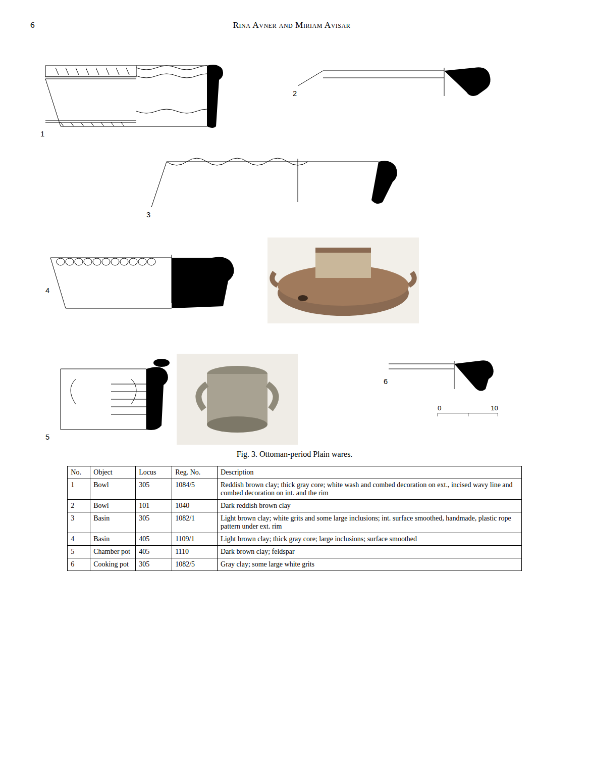6
Rina Avner and Miriam Avisar
1
2
3
4
5
6
010
Fig. 3. Ottoman-period Plain wares.
| No. | Object | Locus | Reg. No. | Description |
| --- | --- | --- | --- | --- |
| 1 | Bowl | 305 | 1084/5 | Reddish brown clay; thick gray core; white wash and combed decoration on ext., incised wavy line and combed decoration on int. and the rim |
| 2 | Bowl | 101 | 1040 | Dark reddish brown clay |
| 3 | Basin | 305 | 1082/1 | Light brown clay; white grits and some large inclusions; int. surface smoothed, handmade, plastic rope pattern under ext. rim |
| 4 | Basin | 405 | 1109/1 | Light brown clay; thick gray core; large inclusions; surface smoothed |
| 5 | Chamber pot | 405 | 1110 | Dark brown clay; feldspar |
| 6 | Cooking pot | 305 | 1082/5 | Gray clay; some large white grits |